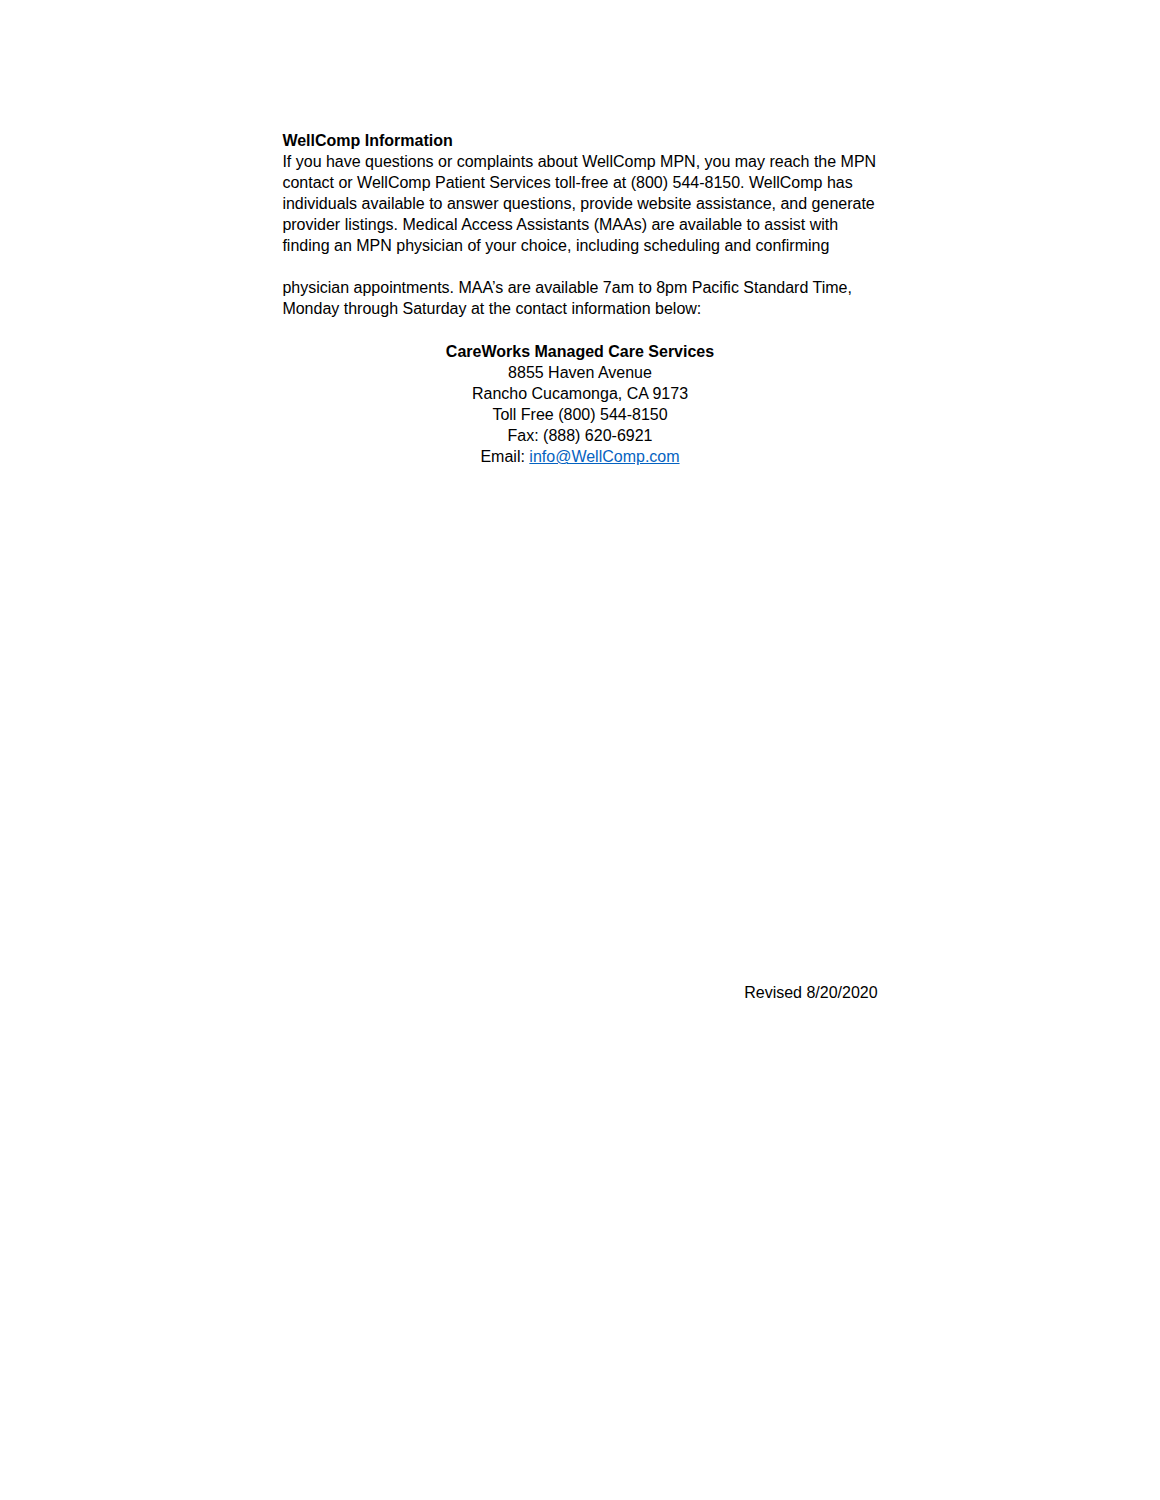WellComp Information
If you have questions or complaints about WellComp MPN, you may reach the MPN contact or WellComp Patient Services toll-free at (800) 544-8150. WellComp has individuals available to answer questions, provide website assistance, and generate provider listings. Medical Access Assistants (MAAs) are available to assist with finding an MPN physician of your choice, including scheduling and confirming
physician appointments. MAA’s are available 7am to 8pm Pacific Standard Time, Monday through Saturday at the contact information below:
CareWorks Managed Care Services
8855 Haven Avenue
Rancho Cucamonga, CA 9173
Toll Free (800) 544-8150
Fax: (888) 620-6921
Email: info@WellComp.com
Revised 8/20/2020